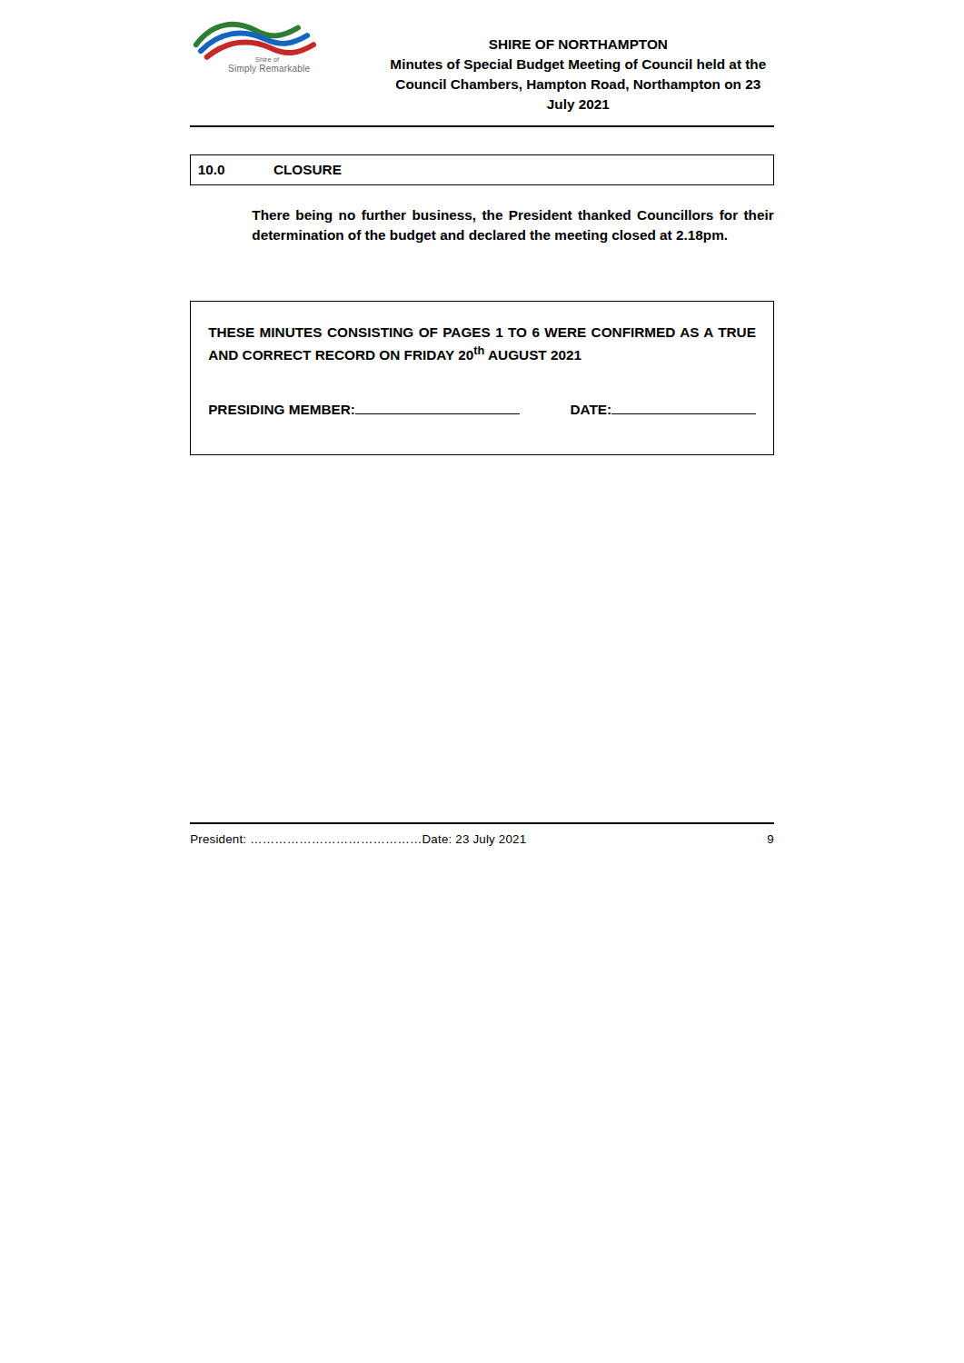Shire of
Simply Remarkable
SHIRE OF NORTHAMPTON
Minutes of Special Budget Meeting of Council held at the Council Chambers, Hampton Road, Northampton on 23 July 2021
10.0 CLOSURE
There being no further business, the President thanked Councillors for their determination of the budget and declared the meeting closed at 2.18pm.
THESE MINUTES CONSISTING OF PAGES 1 TO 6 WERE CONFIRMED AS A TRUE AND CORRECT RECORD ON FRIDAY 20th AUGUST 2021
PRESIDING MEMBER:
DATE:
President: ……………………………………Date: 23 July 2021
9